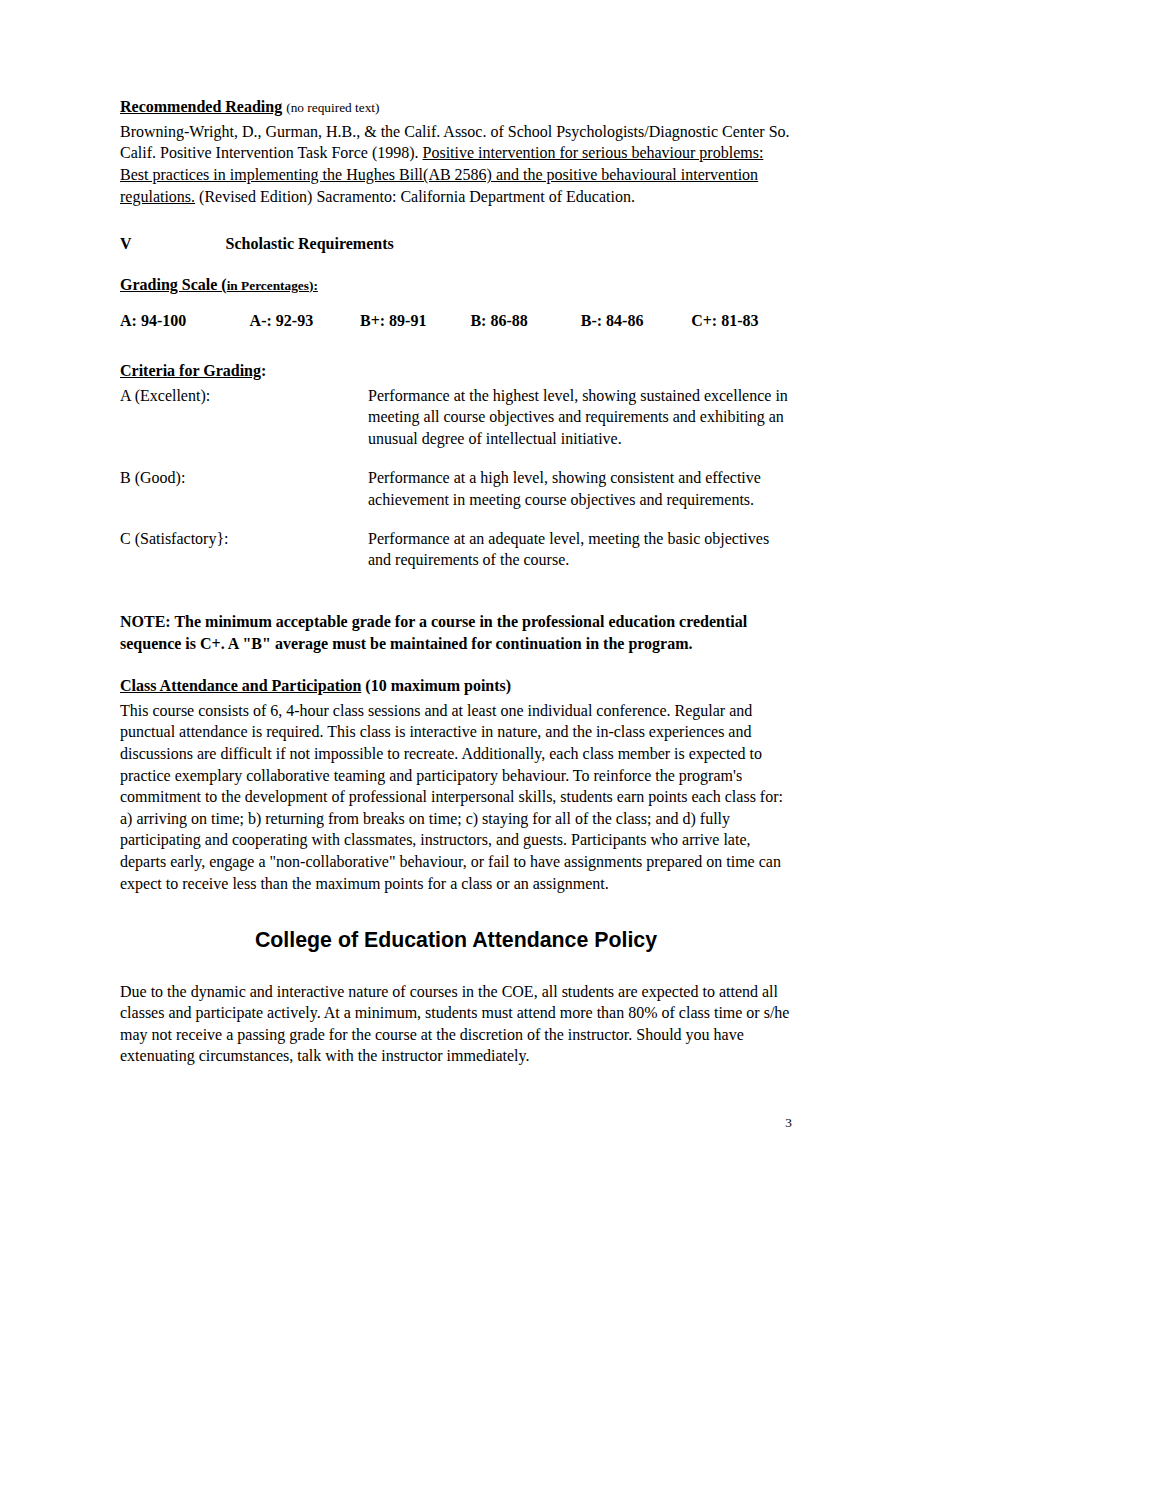Recommended Reading (no required text)
Browning-Wright, D., Gurman, H.B., & the Calif. Assoc. of School Psychologists/Diagnostic Center So. Calif. Positive Intervention Task Force (1998). Positive intervention for serious behaviour problems: Best practices in implementing the Hughes Bill(AB 2586) and the positive behavioural intervention regulations. (Revised Edition) Sacramento: California Department of Education.
VScholastic Requirements
Grading Scale (in Percentages):
A: 94-100 A-: 92-93 B+: 89-91 B: 86-88 B-: 84-86 C+: 81-83
Criteria for Grading:
| A (Excellent): | Performance at the highest level, showing sustained excellence in meeting all course objectives and requirements and exhibiting an unusual degree of intellectual initiative. |
| B (Good): | Performance at a high level, showing consistent and effective achievement in meeting course objectives and requirements. |
| C (Satisfactory}: | Performance at an adequate level, meeting the basic objectives and requirements of the course. |
NOTE: The minimum acceptable grade for a course in the professional education credential sequence is C+. A "B" average must be maintained for continuation in the program.
Class Attendance and Participation (10 maximum points)
This course consists of 6, 4-hour class sessions and at least one individual conference. Regular and punctual attendance is required. This class is interactive in nature, and the in-class experiences and discussions are difficult if not impossible to recreate. Additionally, each class member is expected to practice exemplary collaborative teaming and participatory behaviour. To reinforce the program's commitment to the development of professional interpersonal skills, students earn points each class for: a) arriving on time; b) returning from breaks on time; c) staying for all of the class; and d) fully participating and cooperating with classmates, instructors, and guests. Participants who arrive late, departs early, engage a "non-collaborative" behaviour, or fail to have assignments prepared on time can expect to receive less than the maximum points for a class or an assignment.
College of Education Attendance Policy
Due to the dynamic and interactive nature of courses in the COE, all students are expected to attend all classes and participate actively. At a minimum, students must attend more than 80% of class time or s/he may not receive a passing grade for the course at the discretion of the instructor. Should you have extenuating circumstances, talk with the instructor immediately.
3